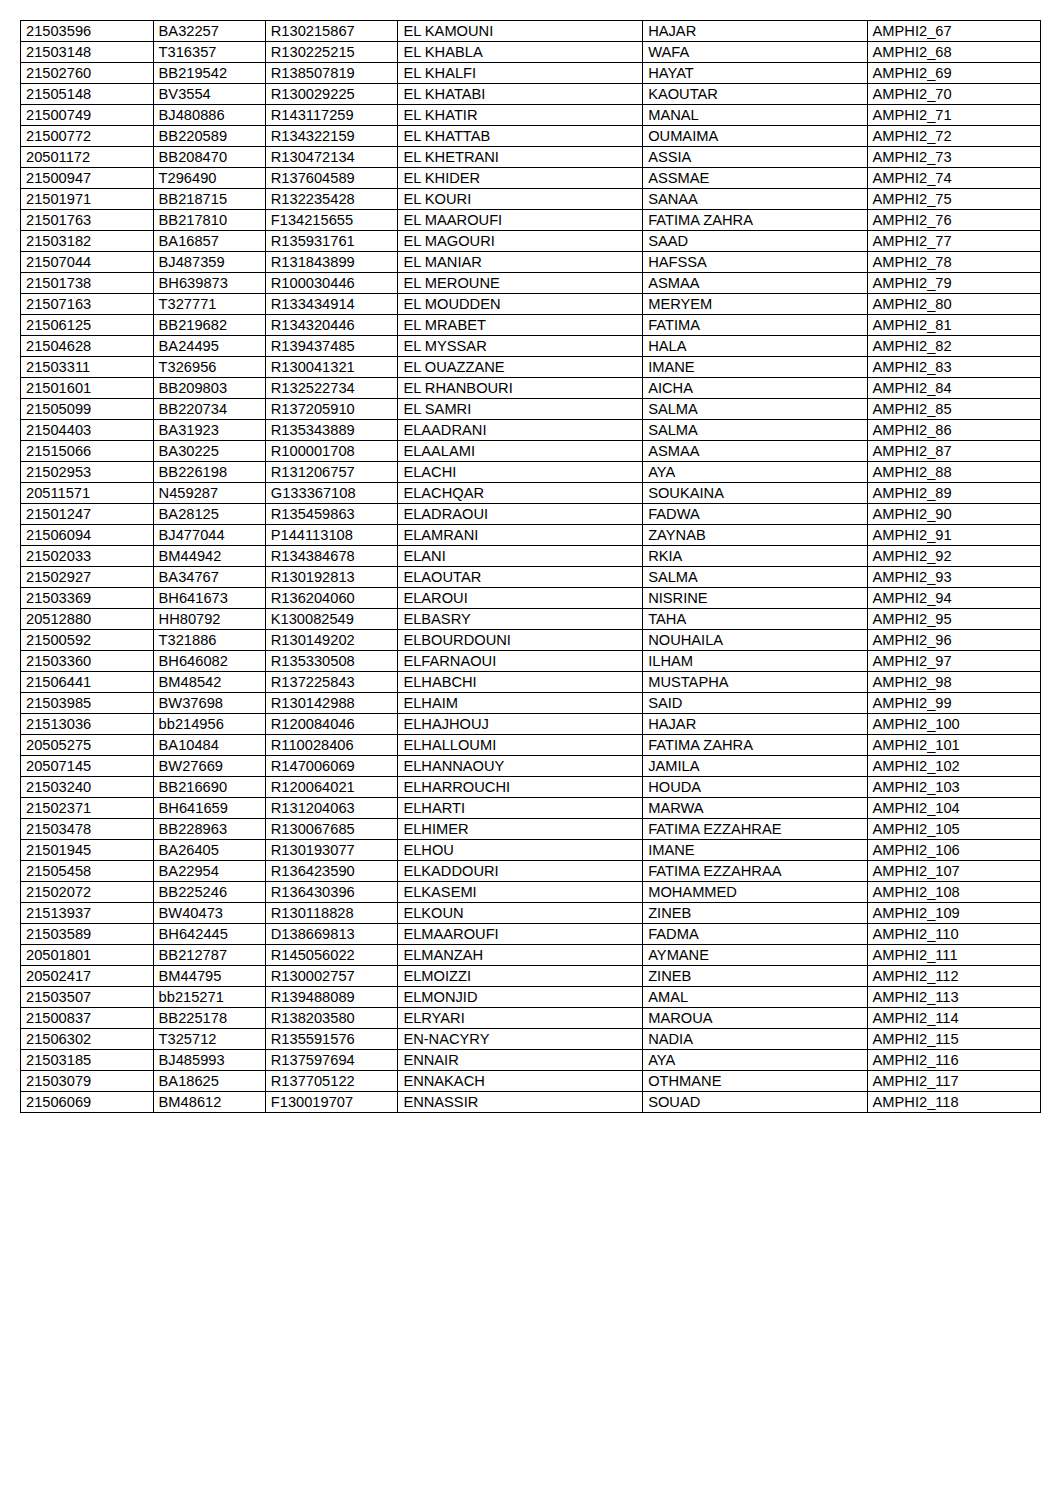| 21503596 | BA32257 | R130215867 | EL KAMOUNI | HAJAR | AMPHI2_67 |
| 21503148 | T316357 | R130225215 | EL KHABLA | WAFA | AMPHI2_68 |
| 21502760 | BB219542 | R138507819 | EL KHALFI | HAYAT | AMPHI2_69 |
| 21505148 | BV3554 | R130029225 | EL KHATABI | KAOUTAR | AMPHI2_70 |
| 21500749 | BJ480886 | R143117259 | EL KHATIR | MANAL | AMPHI2_71 |
| 21500772 | BB220589 | R134322159 | EL KHATTAB | OUMAIMA | AMPHI2_72 |
| 20501172 | BB208470 | R130472134 | EL KHETRANI | ASSIA | AMPHI2_73 |
| 21500947 | T296490 | R137604589 | EL KHIDER | ASSMAE | AMPHI2_74 |
| 21501971 | BB218715 | R132235428 | EL KOURI | SANAA | AMPHI2_75 |
| 21501763 | BB217810 | F134215655 | EL MAAROUFI | FATIMA ZAHRA | AMPHI2_76 |
| 21503182 | BA16857 | R135931761 | EL MAGOURI | SAAD | AMPHI2_77 |
| 21507044 | BJ487359 | R131843899 | EL MANIAR | HAFSSA | AMPHI2_78 |
| 21501738 | BH639873 | R100030446 | EL MEROUNE | ASMAA | AMPHI2_79 |
| 21507163 | T327771 | R133434914 | EL MOUDDEN | MERYEM | AMPHI2_80 |
| 21506125 | BB219682 | R134320446 | EL MRABET | FATIMA | AMPHI2_81 |
| 21504628 | BA24495 | R139437485 | EL MYSSAR | HALA | AMPHI2_82 |
| 21503311 | T326956 | R130041321 | EL OUAZZANE | IMANE | AMPHI2_83 |
| 21501601 | BB209803 | R132522734 | EL RHANBOURI | AICHA | AMPHI2_84 |
| 21505099 | BB220734 | R137205910 | EL SAMRI | SALMA | AMPHI2_85 |
| 21504403 | BA31923 | R135343889 | ELAADRANI | SALMA | AMPHI2_86 |
| 21515066 | BA30225 | R100001708 | ELAALAMI | ASMAA | AMPHI2_87 |
| 21502953 | BB226198 | R131206757 | ELACHI | AYA | AMPHI2_88 |
| 20511571 | N459287 | G133367108 | ELACHQAR | SOUKAINA | AMPHI2_89 |
| 21501247 | BA28125 | R135459863 | ELADRAOUI | FADWA | AMPHI2_90 |
| 21506094 | BJ477044 | P144113108 | ELAMRANI | ZAYNAB | AMPHI2_91 |
| 21502033 | BM44942 | R134384678 | ELANI | RKIA | AMPHI2_92 |
| 21502927 | BA34767 | R130192813 | ELAOUTAR | SALMA | AMPHI2_93 |
| 21503369 | BH641673 | R136204060 | ELAROUI | NISRINE | AMPHI2_94 |
| 20512880 | HH80792 | K130082549 | ELBASRY | TAHA | AMPHI2_95 |
| 21500592 | T321886 | R130149202 | ELBOURDOUNI | NOUHAILA | AMPHI2_96 |
| 21503360 | BH646082 | R135330508 | ELFARNAOUI | ILHAM | AMPHI2_97 |
| 21506441 | BM48542 | R137225843 | ELHABCHI | MUSTAPHA | AMPHI2_98 |
| 21503985 | BW37698 | R130142988 | ELHAIM | SAID | AMPHI2_99 |
| 21513036 | bb214956 | R120084046 | ELHAJHOUJ | HAJAR | AMPHI2_100 |
| 20505275 | BA10484 | R110028406 | ELHALLOUMI | FATIMA ZAHRA | AMPHI2_101 |
| 20507145 | BW27669 | R147006069 | ELHANNAOUY | JAMILA | AMPHI2_102 |
| 21503240 | BB216690 | R120064021 | ELHARROUCHI | HOUDA | AMPHI2_103 |
| 21502371 | BH641659 | R131204063 | ELHARTI | MARWA | AMPHI2_104 |
| 21503478 | BB228963 | R130067685 | ELHIMER | FATIMA EZZAHRAE | AMPHI2_105 |
| 21501945 | BA26405 | R130193077 | ELHOU | IMANE | AMPHI2_106 |
| 21505458 | BA22954 | R136423590 | ELKADDOURI | FATIMA EZZAHRAA | AMPHI2_107 |
| 21502072 | BB225246 | R136430396 | ELKASEMI | MOHAMMED | AMPHI2_108 |
| 21513937 | BW40473 | R130118828 | ELKOUN | ZINEB | AMPHI2_109 |
| 21503589 | BH642445 | D138669813 | ELMAAROUFI | FADMA | AMPHI2_110 |
| 20501801 | BB212787 | R145056022 | ELMANZAH | AYMANE | AMPHI2_111 |
| 20502417 | BM44795 | R130002757 | ELMOIZZI | ZINEB | AMPHI2_112 |
| 21503507 | bb215271 | R139488089 | ELMONJID | AMAL | AMPHI2_113 |
| 21500837 | BB225178 | R138203580 | ELRYARI | MAROUA | AMPHI2_114 |
| 21506302 | T325712 | R135591576 | EN-NACYRY | NADIA | AMPHI2_115 |
| 21503185 | BJ485993 | R137597694 | ENNAIR | AYA | AMPHI2_116 |
| 21503079 | BA18625 | R137705122 | ENNAKACH | OTHMANE | AMPHI2_117 |
| 21506069 | BM48612 | F130019707 | ENNASSIR | SOUAD | AMPHI2_118 |